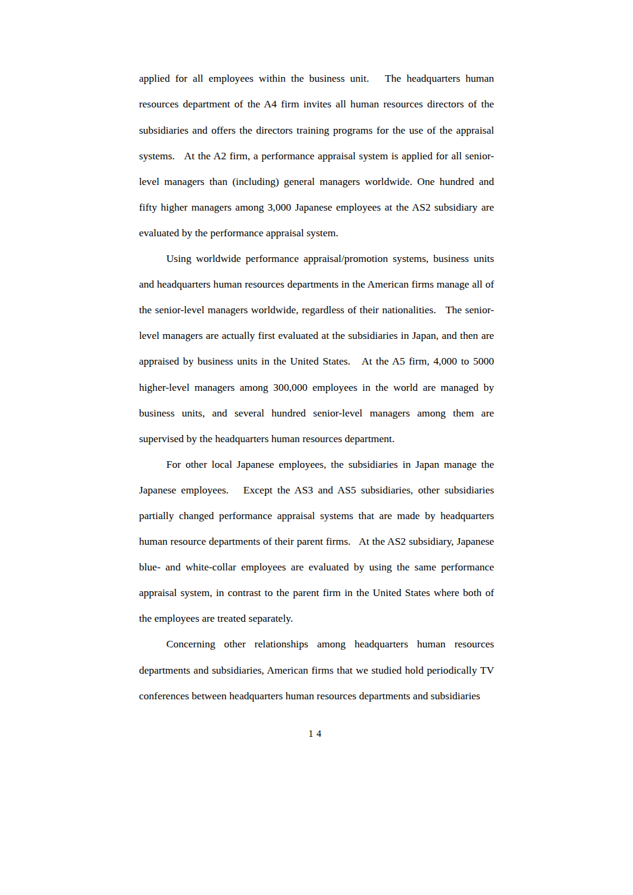applied for all employees within the business unit. The headquarters human resources department of the A4 firm invites all human resources directors of the subsidiaries and offers the directors training programs for the use of the appraisal systems. At the A2 firm, a performance appraisal system is applied for all senior-level managers than (including) general managers worldwide. One hundred and fifty higher managers among 3,000 Japanese employees at the AS2 subsidiary are evaluated by the performance appraisal system.
Using worldwide performance appraisal/promotion systems, business units and headquarters human resources departments in the American firms manage all of the senior-level managers worldwide, regardless of their nationalities. The senior-level managers are actually first evaluated at the subsidiaries in Japan, and then are appraised by business units in the United States. At the A5 firm, 4,000 to 5000 higher-level managers among 300,000 employees in the world are managed by business units, and several hundred senior-level managers among them are supervised by the headquarters human resources department.
For other local Japanese employees, the subsidiaries in Japan manage the Japanese employees. Except the AS3 and AS5 subsidiaries, other subsidiaries partially changed performance appraisal systems that are made by headquarters human resource departments of their parent firms. At the AS2 subsidiary, Japanese blue- and white-collar employees are evaluated by using the same performance appraisal system, in contrast to the parent firm in the United States where both of the employees are treated separately.
Concerning other relationships among headquarters human resources departments and subsidiaries, American firms that we studied hold periodically TV conferences between headquarters human resources departments and subsidiaries
14